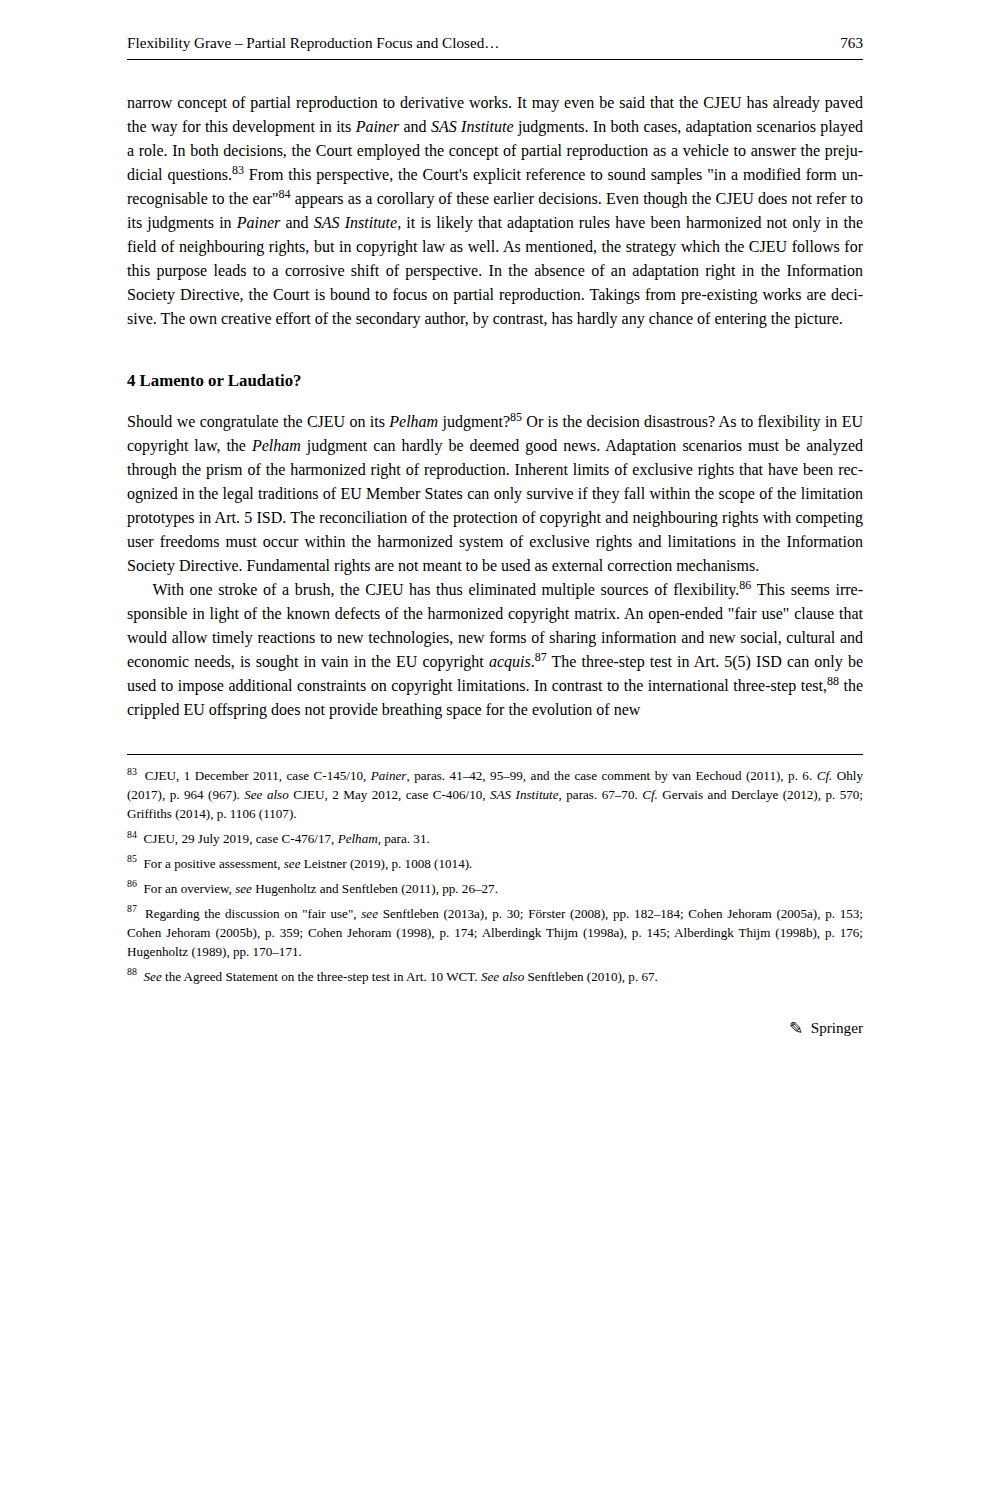Flexibility Grave – Partial Reproduction Focus and Closed… 763
narrow concept of partial reproduction to derivative works. It may even be said that the CJEU has already paved the way for this development in its Painer and SAS Institute judgments. In both cases, adaptation scenarios played a role. In both decisions, the Court employed the concept of partial reproduction as a vehicle to answer the prejudicial questions.83 From this perspective, the Court's explicit reference to sound samples "in a modified form unrecognisable to the ear"84 appears as a corollary of these earlier decisions. Even though the CJEU does not refer to its judgments in Painer and SAS Institute, it is likely that adaptation rules have been harmonized not only in the field of neighbouring rights, but in copyright law as well. As mentioned, the strategy which the CJEU follows for this purpose leads to a corrosive shift of perspective. In the absence of an adaptation right in the Information Society Directive, the Court is bound to focus on partial reproduction. Takings from pre-existing works are decisive. The own creative effort of the secondary author, by contrast, has hardly any chance of entering the picture.
4 Lamento or Laudatio?
Should we congratulate the CJEU on its Pelham judgment?85 Or is the decision disastrous? As to flexibility in EU copyright law, the Pelham judgment can hardly be deemed good news. Adaptation scenarios must be analyzed through the prism of the harmonized right of reproduction. Inherent limits of exclusive rights that have been recognized in the legal traditions of EU Member States can only survive if they fall within the scope of the limitation prototypes in Art. 5 ISD. The reconciliation of the protection of copyright and neighbouring rights with competing user freedoms must occur within the harmonized system of exclusive rights and limitations in the Information Society Directive. Fundamental rights are not meant to be used as external correction mechanisms.
With one stroke of a brush, the CJEU has thus eliminated multiple sources of flexibility.86 This seems irresponsible in light of the known defects of the harmonized copyright matrix. An open-ended "fair use" clause that would allow timely reactions to new technologies, new forms of sharing information and new social, cultural and economic needs, is sought in vain in the EU copyright acquis.87 The three-step test in Art. 5(5) ISD can only be used to impose additional constraints on copyright limitations. In contrast to the international three-step test,88 the crippled EU offspring does not provide breathing space for the evolution of new
83 CJEU, 1 December 2011, case C-145/10, Painer, paras. 41–42, 95–99, and the case comment by van Eechoud (2011), p. 6. Cf. Ohly (2017), p. 964 (967). See also CJEU, 2 May 2012, case C-406/10, SAS Institute, paras. 67–70. Cf. Gervais and Derclaye (2012), p. 570; Griffiths (2014), p. 1106 (1107).
84 CJEU, 29 July 2019, case C-476/17, Pelham, para. 31.
85 For a positive assessment, see Leistner (2019), p. 1008 (1014).
86 For an overview, see Hugenholtz and Senftleben (2011), pp. 26–27.
87 Regarding the discussion on "fair use", see Senftleben (2013a), p. 30; Förster (2008), pp. 182–184; Cohen Jehoram (2005a), p. 153; Cohen Jehoram (2005b), p. 359; Cohen Jehoram (1998), p. 174; Alberdingk Thijm (1998a), p. 145; Alberdingk Thijm (1998b), p. 176; Hugenholtz (1989), pp. 170–171.
88 See the Agreed Statement on the three-step test in Art. 10 WCT. See also Senftleben (2010), p. 67.
✎ Springer